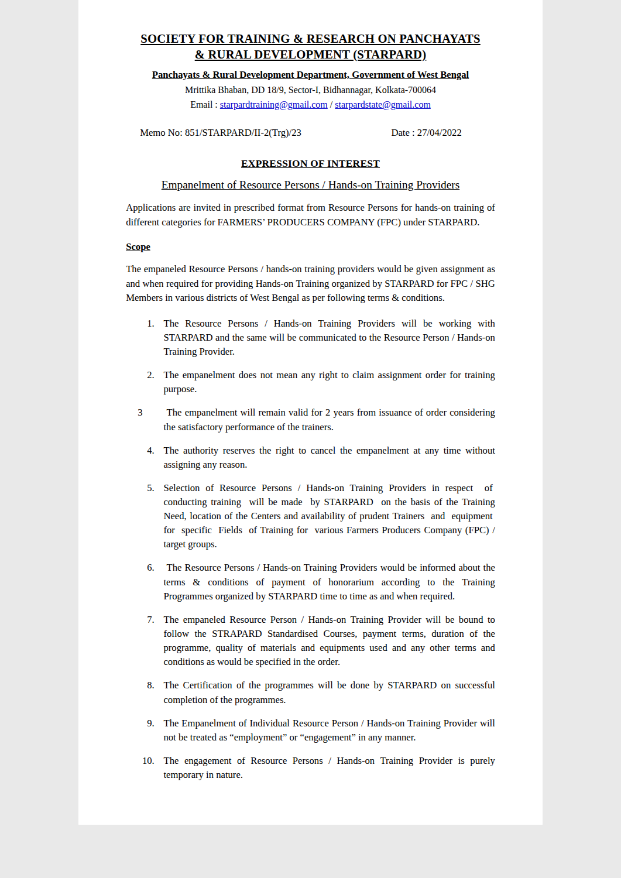SOCIETY FOR TRAINING & RESEARCH ON PANCHAYATS
& RURAL DEVELOPMENT (STARPARD)
Panchayats & Rural Development Department, Government of West Bengal
Mrittika Bhaban, DD 18/9, Sector-I, Bidhannagar, Kolkata-700064
Email : starpardtraining@gmail.com / starpardstate@gmail.com
Memo No: 851/STARPARD/II-2(Trg)/23 Date : 27/04/2022
EXPRESSION OF INTEREST
Empanelment of Resource Persons / Hands-on Training Providers
Applications are invited in prescribed format from Resource Persons for hands-on training of different categories for FARMERS’ PRODUCERS COMPANY (FPC) under STARPARD.
Scope
The empaneled Resource Persons / hands-on training providers would be given assignment as and when required for providing Hands-on Training organized by STARPARD for FPC / SHG Members in various districts of West Bengal as per following terms & conditions.
The Resource Persons / Hands-on Training Providers will be working with STARPARD and the same will be communicated to the Resource Person / Hands-on Training Provider.
The empanelment does not mean any right to claim assignment order for training purpose.
3 The empanelment will remain valid for 2 years from issuance of order considering the satisfactory performance of the trainers.
The authority reserves the right to cancel the empanelment at any time without assigning any reason.
Selection of Resource Persons / Hands-on Training Providers in respect of conducting training will be made by STARPARD on the basis of the Training Need, location of the Centers and availability of prudent Trainers and equipment for specific Fields of Training for various Farmers Producers Company (FPC) / target groups.
The Resource Persons / Hands-on Training Providers would be informed about the terms & conditions of payment of honorarium according to the Training Programmes organized by STARPARD time to time as and when required.
The empaneled Resource Person / Hands-on Training Provider will be bound to follow the STRAPARD Standardised Courses, payment terms, duration of the programme, quality of materials and equipments used and any other terms and conditions as would be specified in the order.
The Certification of the programmes will be done by STARPARD on successful completion of the programmes.
The Empanelment of Individual Resource Person / Hands-on Training Provider will not be treated as “employment” or “engagement” in any manner.
The engagement of Resource Persons / Hands-on Training Provider is purely temporary in nature.